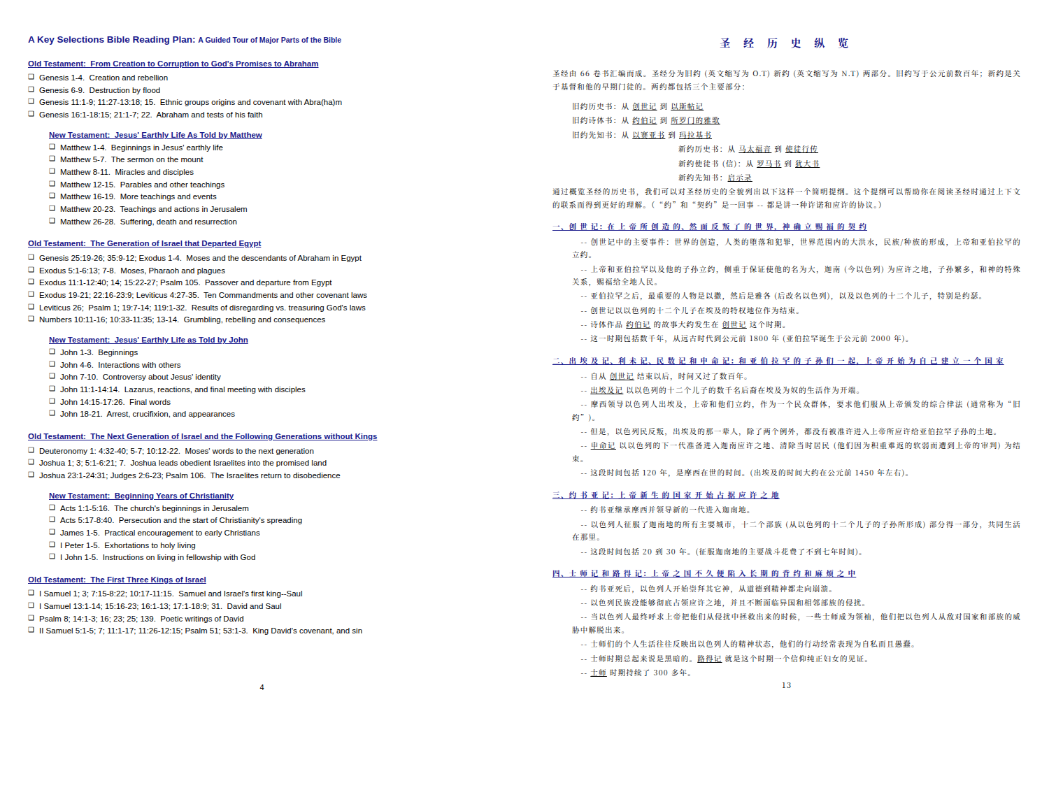A Key Selections Bible Reading Plan: A Guided Tour of Major Parts of the Bible
Old Testament: From Creation to Corruption to God's Promises to Abraham
Genesis 1-4. Creation and rebellion
Genesis 6-9. Destruction by flood
Genesis 11:1-9; 11:27-13:18; 15. Ethnic groups origins and covenant with Abra(ha)m
Genesis 16:1-18:15; 21:1-7; 22. Abraham and tests of his faith
New Testament: Jesus' Earthly Life As Told by Matthew
Matthew 1-4. Beginnings in Jesus' earthly life
Matthew 5-7. The sermon on the mount
Matthew 8-11. Miracles and disciples
Matthew 12-15. Parables and other teachings
Matthew 16-19. More teachings and events
Matthew 20-23. Teachings and actions in Jerusalem
Matthew 26-28. Suffering, death and resurrection
Old Testament: The Generation of Israel that Departed Egypt
Genesis 25:19-26; 35:9-12; Exodus 1-4. Moses and the descendants of Abraham in Egypt
Exodus 5:1-6:13; 7-8. Moses, Pharaoh and plagues
Exodus 11:1-12:40; 14; 15:22-27; Psalm 105. Passover and departure from Egypt
Exodus 19-21; 22:16-23:9; Leviticus 4:27-35. Ten Commandments and other covenant laws
Leviticus 26; Psalm 1; 19:7-14; 119:1-32. Results of disregarding vs. treasuring God's laws
Numbers 10:11-16; 10:33-11:35; 13-14. Grumbling, rebelling and consequences
New Testament: Jesus' Earthly Life as Told by John
John 1-3. Beginnings
John 4-6. Interactions with others
John 7-10. Controversy about Jesus' identity
John 11:1-14:14. Lazarus, reactions, and final meeting with disciples
John 14:15-17:26. Final words
John 18-21. Arrest, crucifixion, and appearances
Old Testament: The Next Generation of Israel and the Following Generations without Kings
Deuteronomy 1: 4:32-40; 5-7; 10:12-22. Moses' words to the next generation
Joshua 1; 3; 5:1-6:21; 7. Joshua leads obedient Israelites into the promised land
Joshua 23:1-24:31; Judges 2:6-23; Psalm 106. The Israelites return to disobedience
New Testament: Beginning Years of Christianity
Acts 1:1-5:16. The church's beginnings in Jerusalem
Acts 5:17-8:40. Persecution and the start of Christianity's spreading
James 1-5. Practical encouragement to early Christians
I Peter 1-5. Exhortations to holy living
I John 1-5. Instructions on living in fellowship with God
Old Testament: The First Three Kings of Israel
I Samuel 1; 3; 7:15-8:22; 10:17-11:15. Samuel and Israel's first king--Saul
I Samuel 13:1-14; 15:16-23; 16:1-13; 17:1-18:9; 31. David and Saul
Psalm 8; 14:1-3; 16; 23; 25; 139. Poetic writings of David
II Samuel 5:1-5; 7; 11:1-17; 11:26-12:15; Psalm 51; 53:1-3. King David's covenant, and sin
4
圣 经 历 史 纵 览
圣经由 66 卷书汇编而成。圣经分为旧约 (英文缩写为 O.T) 新约 (英文缩写为 N.T) 两部分。旧约写于公元前数百年；新约是关于基督和他的早期门徒的。两约都包括三个主要部分：
旧约历史书：从 创世记 到 以斯帖记
旧约诗体书：从 约伯记 到 所罗门的雅歌
旧约先知书：从 以赛亚书 到 玛拉基书
新约历史书：从 马太福音 到 使徒行传
新约使徒书 (信)：从 罗马书 到 犹大书
新约先知书：启示录
通过概览圣经的历史书，我们可以对圣经历史的全貌列出以下这样一个简明提纲。这个提纲可以帮助你在阅读圣经时通过上下文的联系而得到更好的理解。（“约”和“契约”是一回事 -- 都是讲一种许诺和应许的协议。）
一、创 世 记：在 上 帝 所 创 造 的、然 面 反 叛 了 的 世 界，神 确 立 赐 福 的 契 约
-- 创世记中的主要事件：世界的创造，人类的堕落和犯罪，世界范围内的大洪水，民族/种族的形成，上帝和亚伯拉罕的立约。
-- 上帝和亚伯拉罕以及他的子孙立约，侧重于保证使他的名为大，迦南 (今以色列) 为应许之地，子孙繁多，和神的特殊关系，赐福给全地人民。
-- 亚伯拉罕之后，最重要的人物是以撒，然后是雅各 (后改名以色列)，以及以色列的十二个儿子，特别是约瑟。
-- 创世记以以色列的十二个儿子在埃及的特权地位作为结束。
-- 诗体作品 约伯记 的故事大约发生在 创世记 这个时期。
-- 这一时期包括数千年，从远古时代到公元前 1800 年 (亚伯拉罕诞生于公元前 2000 年)。
二、出 埃 及 记、利 未 记、民 数 记 和 申 命 记：和 亚 伯 拉 罕 的 子 孙 们 一 起，上 帝 开 始 为 自 己 建 立 一 个 国 家
-- 自从 创世记 结束以后，时间又过了数百年。
-- 出埃及记 以以色列的十二个儿子的数千名后裔在埃及为奴的生活作为开端。
-- 摩西领导以色列人出埃及，上帝和他们立约，作为一个民众群体，要求他们服从上帝颁发的综合律法 (通常称为“旧约”)。
-- 但是，以色列民反叛，出埃及的那一辈人，除了两个例外，都没有被准许进入上帝所应许给亚伯拉罕子孙的土地。
-- 申命记 以以色列的下一代准备进入迦南应许之地、清除当时居民 (他们因为积重难返的软弱而遭到上帝的审判) 为结束。
-- 这段时间包括 120 年，是摩西在世的时间。(出埃及的时间大约在公元前 1450 年左右)。
三、约 书 亚 记：上 帝 新 生 的 国 家 开 始 占 据 应 许 之 地
-- 约书亚继承摩西并领导新的一代进入迦南地。
-- 以色列人征服了迦南地的所有主要城市，十二个部族 (从以色列的十二个儿子的子孙所形成) 部分得一部分，共同生活在那里。
-- 这段时间包括 20 到 30 年。(征服迦南地的主要战斗花费了不到七年时间)。
四、士 师 记 和 路 得 记：上 帝 之 国 不 久 便 陷 入 长 期 的 背 约 和 麻 烦 之 中
-- 约书亚死后，以色列人开始崇拜其它神，从道德到精神都走向崩溃。
-- 以色列民族没能够彻底占领应许之地，并且不断面临异国和相邻部族的侵扰。
-- 当以色列人最终呼求上帝把他们从侵扰中拯救出来的时候，一些士师成为领袖，他们把以色列人从敌对国家和部族的威胁中解脱出来。
-- 士师们的个人生活往往反映出以色列人的精神状态，他们的行动经常表现为自私而且愚蠢。
-- 士师时期总起来说是黑暗的。路得记 就是这个时期一个信仰纯正妇女的见证。
-- 士师 时期持续了 300 多年。
13